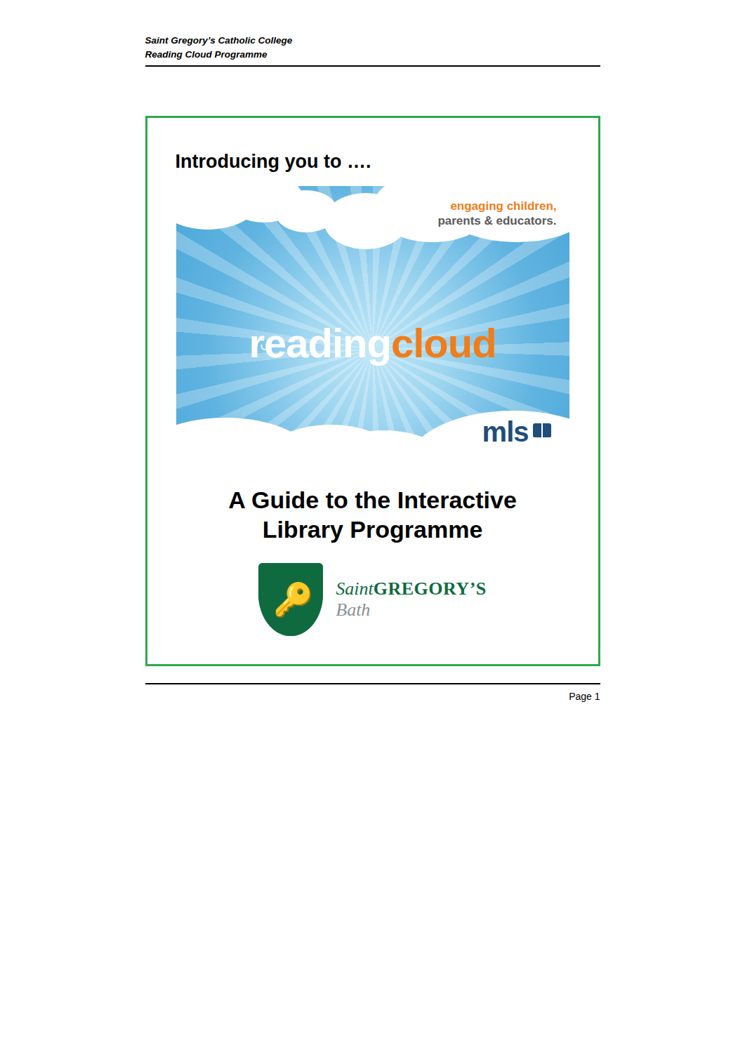Saint Gregory’s Catholic College Reading Cloud Programme
Introducing you to ….
engaging children,
parents & educators.
⤷
reading cloud
mls
A Guide to the Interactive
Library Programme
🔑🔑
Saint GREGORY’S
Bath
Page 1